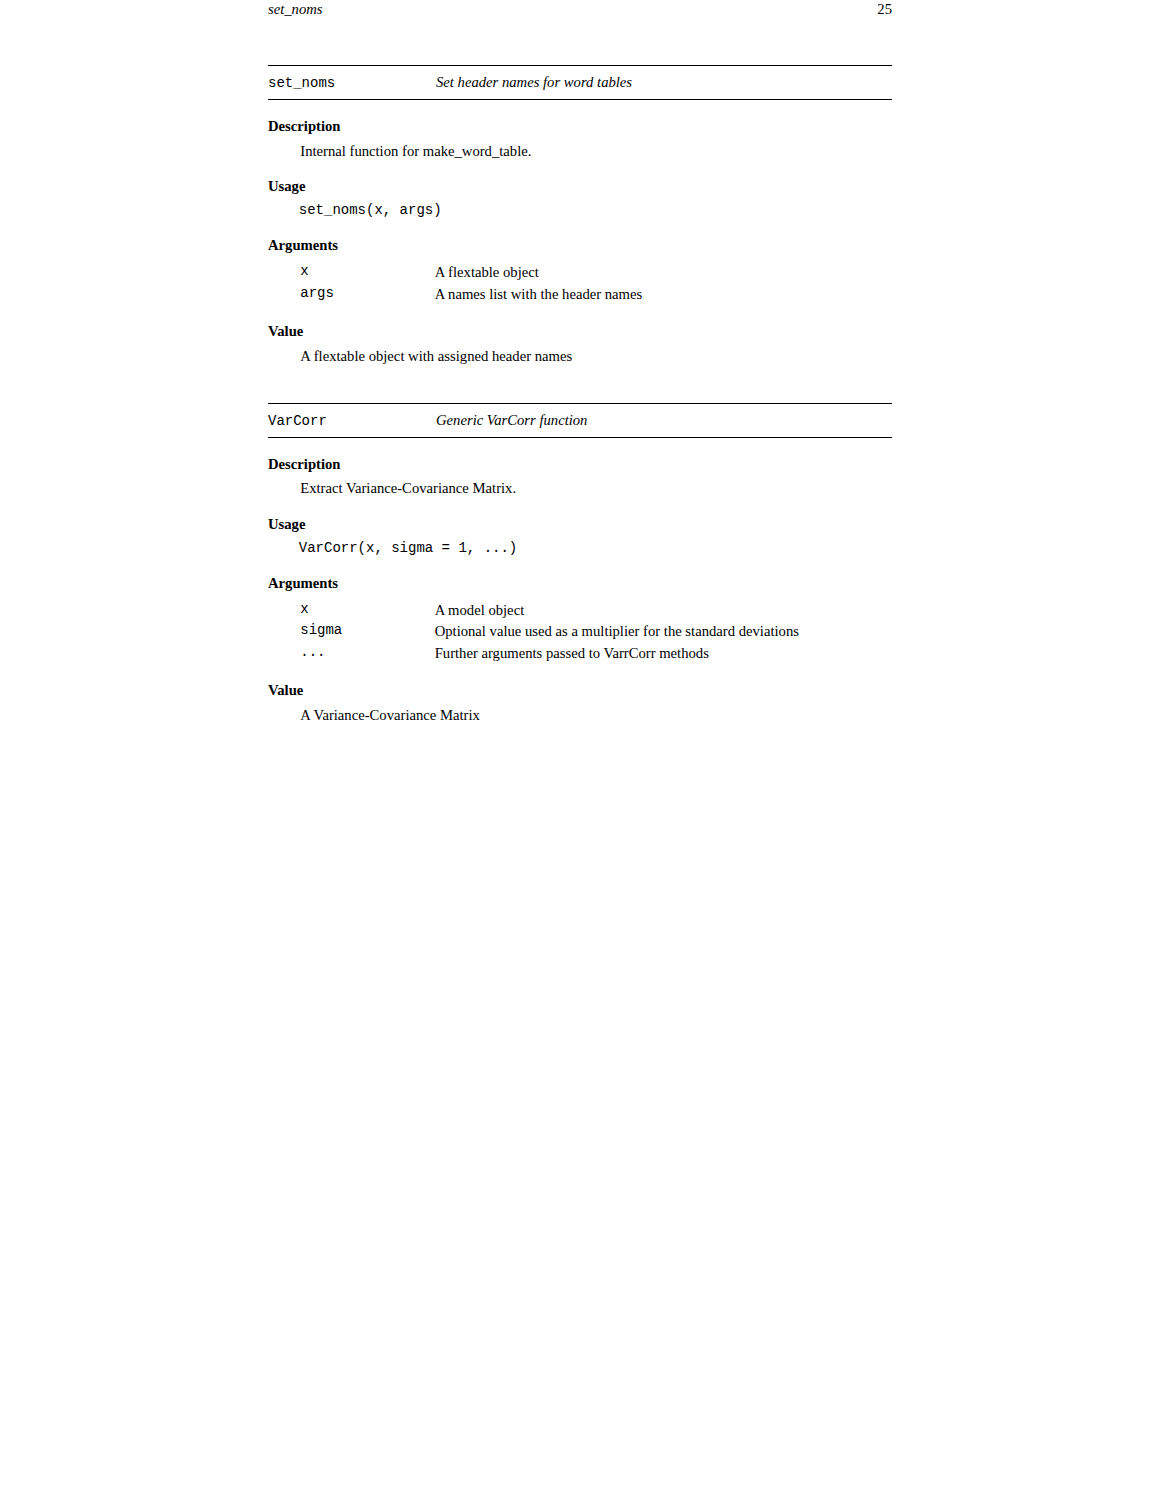set_noms 25
set_noms Set header names for word tables
Description
Internal function for make_word_table.
Usage
set_noms(x, args)
Arguments
| x | A flextable object |
| args | A names list with the header names |
Value
A flextable object with assigned header names
VarCorr Generic VarCorr function
Description
Extract Variance-Covariance Matrix.
Usage
VarCorr(x, sigma = 1, ...)
Arguments
| x | A model object |
| sigma | Optional value used as a multiplier for the standard deviations |
| ... | Further arguments passed to VarrCorr methods |
Value
A Variance-Covariance Matrix